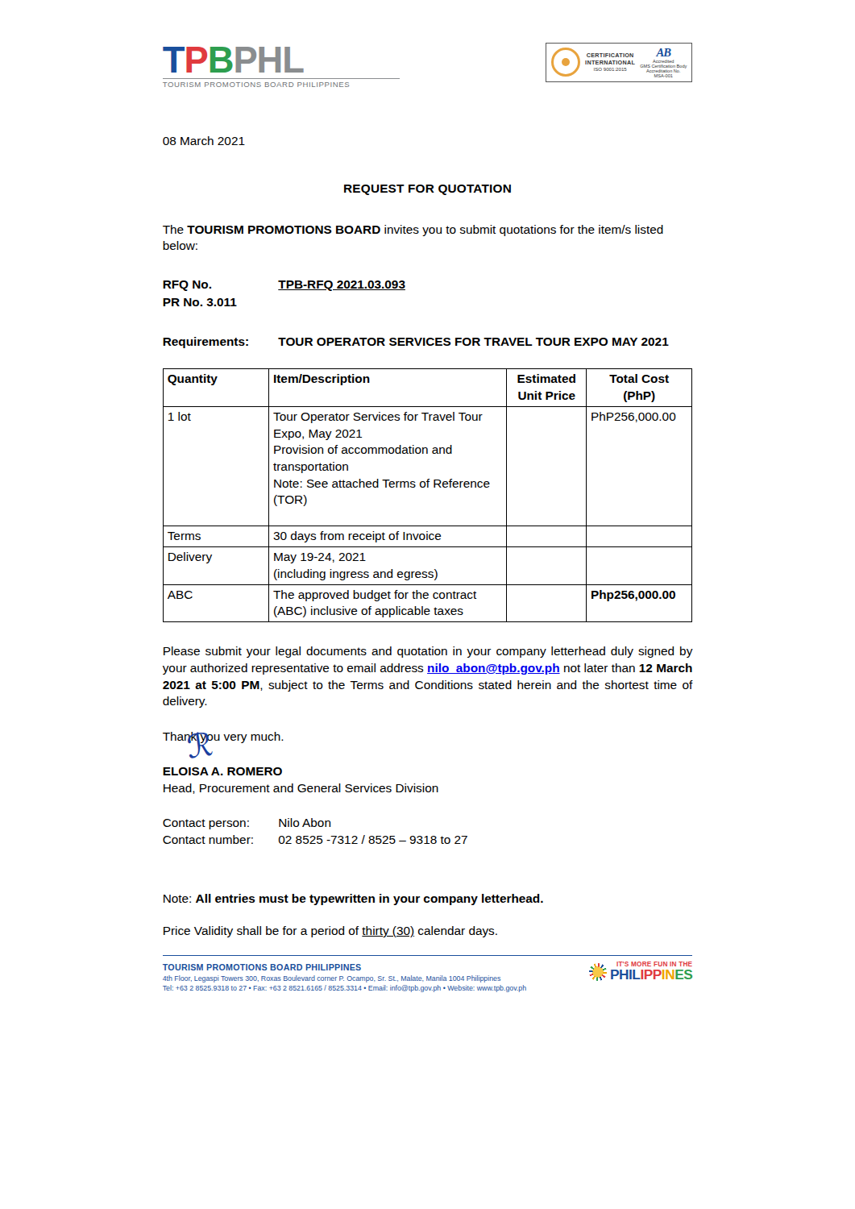TPBPHL
TOURISM PROMOTIONS BOARD PHILIPPINES
CERTIFICATION
INTERNATIONAL
ISO 9001:2015
AB
Accredited
GMS Certification Body
Accreditation No.
MSA-001
08 March 2021
REQUEST FOR QUOTATION
The TOURISM PROMOTIONS BOARD invites you to submit quotations for the item/s listed below:
RFQ No.
TPB-RFQ 2021.03.093
PR No. 3.011
Requirements:
TOUR OPERATOR SERVICES FOR TRAVEL TOUR EXPO MAY 2021
| Quantity | Item/Description | Estimated Unit Price | Total Cost (PhP) |
| --- | --- | --- | --- |
| 1 lot | Tour Operator Services for Travel Tour Expo, May 2021 Provision of accommodation and transportation Note: See attached Terms of Reference (TOR) | | PhP256,000.00 |
| Terms | 30 days from receipt of Invoice | | |
| Delivery | May 19-24, 2021 (including ingress and egress) | | |
| ABC | The approved budget for the contract (ABC) inclusive of applicable taxes | | Php256,000.00 |
Please submit your legal documents and quotation in your company letterhead duly signed by your authorized representative to email address nilo_abon@tpb.gov.ph not later than 12 March 2021 at 5:00 PM, subject to the Terms and Conditions stated herein and the shortest time of delivery.
Thank you very much.
ℛ
ELOISA A. ROMERO
Head, Procurement and General Services Division
Contact person:
Nilo Abon
Contact number:
02 8525 -7312 / 8525 – 9318 to 27
Note: All entries must be typewritten in your company letterhead.
Price Validity shall be for a period of thirty (30) calendar days.
TOURISM PROMOTIONS BOARD PHILIPPINES
4th Floor, Legaspi Towers 300, Roxas Boulevard corner P. Ocampo, Sr. St., Malate, Manila 1004 Philippines
Tel: +63 2 8525.9318 to 27 • Fax: +63 2 8521.6165 / 8525.3314 • Email: info@tpb.gov.ph • Website: www.tpb.gov.ph
IT'S MORE FUN IN THE
PHIL IPP IN ES